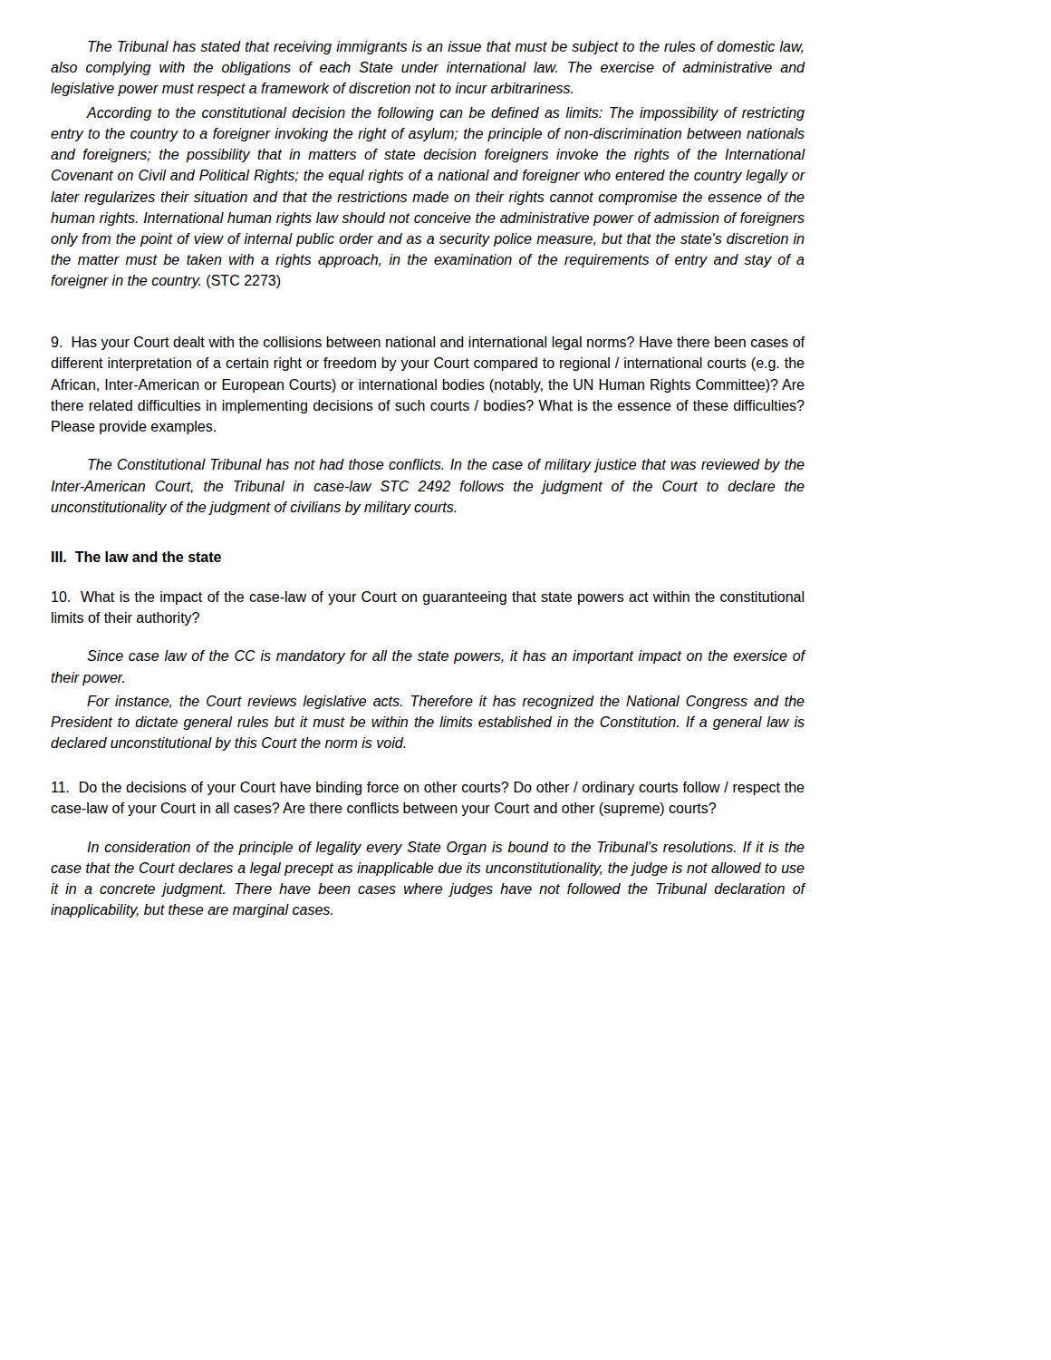The Tribunal has stated that receiving immigrants is an issue that must be subject to the rules of domestic law, also complying with the obligations of each State under international law. The exercise of administrative and legislative power must respect a framework of discretion not to incur arbitrariness.
According to the constitutional decision the following can be defined as limits: The impossibility of restricting entry to the country to a foreigner invoking the right of asylum; the principle of non-discrimination between nationals and foreigners; the possibility that in matters of state decision foreigners invoke the rights of the International Covenant on Civil and Political Rights; the equal rights of a national and foreigner who entered the country legally or later regularizes their situation and that the restrictions made on their rights cannot compromise the essence of the human rights. International human rights law should not conceive the administrative power of admission of foreigners only from the point of view of internal public order and as a security police measure, but that the state's discretion in the matter must be taken with a rights approach, in the examination of the requirements of entry and stay of a foreigner in the country. (STC 2273)
9. Has your Court dealt with the collisions between national and international legal norms? Have there been cases of different interpretation of a certain right or freedom by your Court compared to regional / international courts (e.g. the African, Inter-American or European Courts) or international bodies (notably, the UN Human Rights Committee)? Are there related difficulties in implementing decisions of such courts / bodies? What is the essence of these difficulties? Please provide examples.
The Constitutional Tribunal has not had those conflicts. In the case of military justice that was reviewed by the Inter-American Court, the Tribunal in case-law STC 2492 follows the judgment of the Court to declare the unconstitutionality of the judgment of civilians by military courts.
III. The law and the state
10. What is the impact of the case-law of your Court on guaranteeing that state powers act within the constitutional limits of their authority?
Since case law of the CC is mandatory for all the state powers, it has an important impact on the exersice of their power.
For instance, the Court reviews legislative acts. Therefore it has recognized the National Congress and the President to dictate general rules but it must be within the limits established in the Constitution. If a general law is declared unconstitutional by this Court the norm is void.
11. Do the decisions of your Court have binding force on other courts? Do other / ordinary courts follow / respect the case-law of your Court in all cases? Are there conflicts between your Court and other (supreme) courts?
In consideration of the principle of legality every State Organ is bound to the Tribunal's resolutions. If it is the case that the Court declares a legal precept as inapplicable due its unconstitutionality, the judge is not allowed to use it in a concrete judgment. There have been cases where judges have not followed the Tribunal declaration of inapplicability, but these are marginal cases.